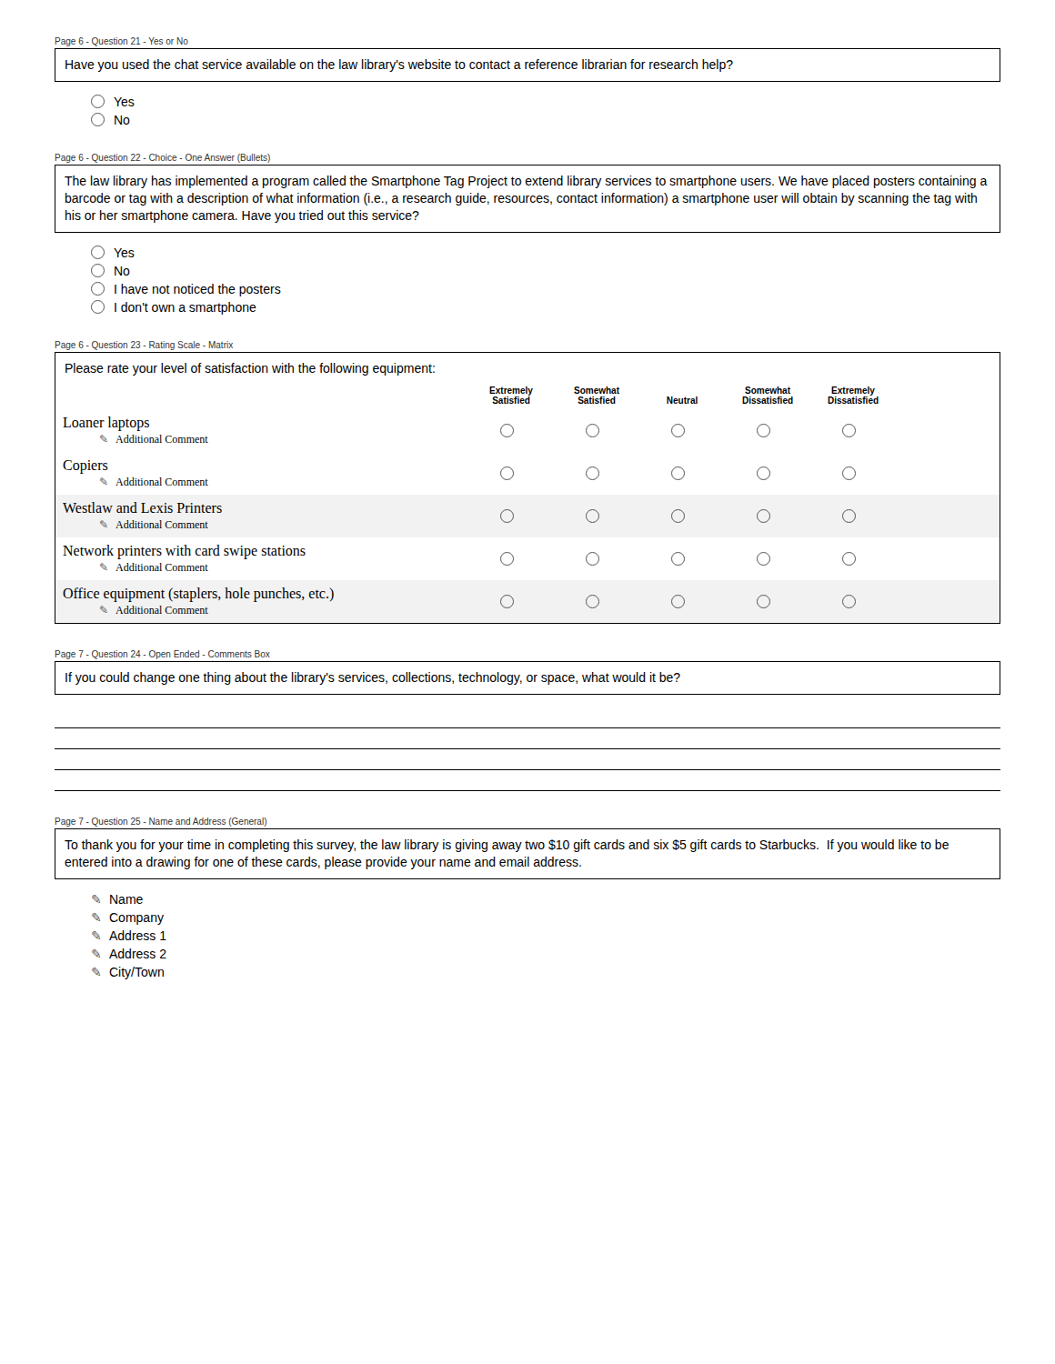Page 6 - Question 21 - Yes or No
Have you used the chat service available on the law library's website to contact a reference librarian for research help?
Yes
No
Page 6 - Question 22 - Choice - One Answer (Bullets)
The law library has implemented a program called the Smartphone Tag Project to extend library services to smartphone users. We have placed posters containing a barcode or tag with a description of what information (i.e., a research guide, resources, contact information) a smartphone user will obtain by scanning the tag with his or her smartphone camera. Have you tried out this service?
Yes
No
I have not noticed the posters
I don't own a smartphone
Page 6 - Question 23 - Rating Scale - Matrix
Please rate your level of satisfaction with the following equipment:
| | Extremely Satisfied | Somewhat Satisfied | Neutral | Somewhat Dissatisfied | Extremely Dissatisfied | |
| --- | --- | --- | --- | --- | --- | --- |
| Loaner laptops ✎ Additional Comment | | | | | | |
| Copiers ✎ Additional Comment | | | | | | |
| Westlaw and Lexis Printers ✎ Additional Comment | | | | | | |
| Network printers with card swipe stations ✎ Additional Comment | | | | | | |
| Office equipment (staplers, hole punches, etc.) ✎ Additional Comment | | | | | | |
Page 7 - Question 24 - Open Ended - Comments Box
If you could change one thing about the library's services, collections, technology, or space, what would it be?
Page 7 - Question 25 - Name and Address (General)
To thank you for your time in completing this survey, the law library is giving away two $10 gift cards and six $5 gift cards to Starbucks. If you would like to be entered into a drawing for one of these cards, please provide your name and email address.
✎Name
✎Company
✎Address 1
✎Address 2
✎City/Town